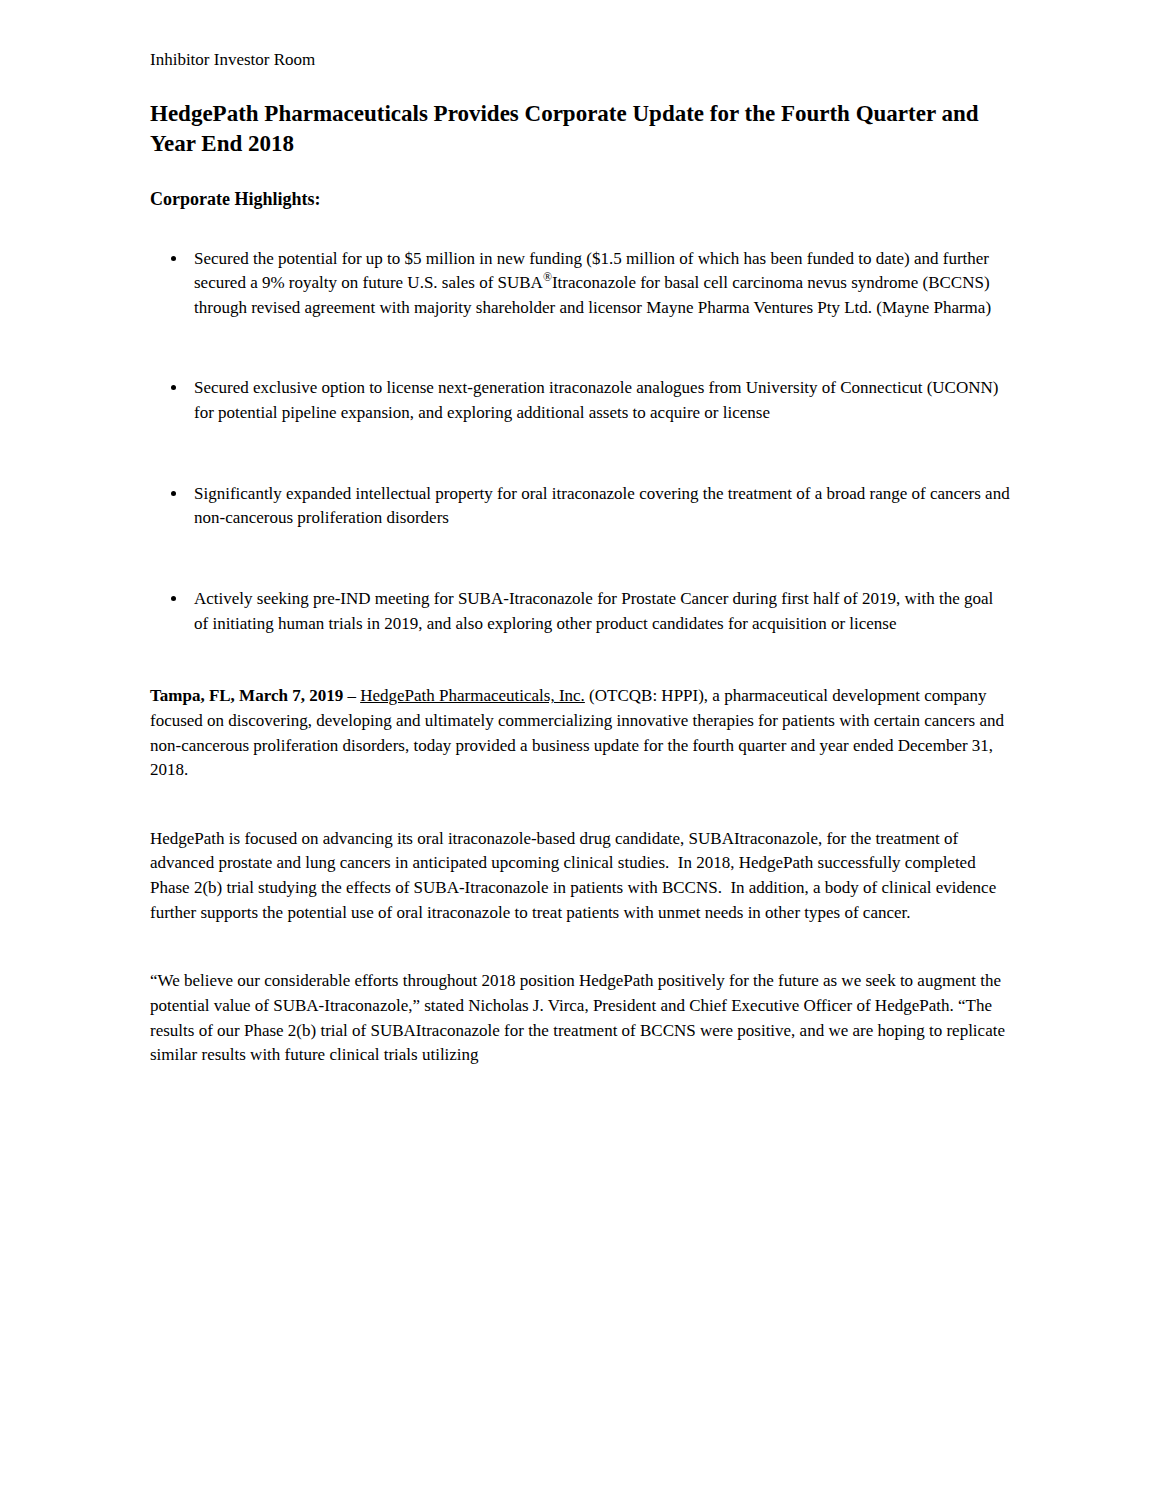Inhibitor Investor Room
HedgePath Pharmaceuticals Provides Corporate Update for the Fourth Quarter and Year End 2018
Corporate Highlights:
Secured the potential for up to $5 million in new funding ($1.5 million of which has been funded to date) and further secured a 9% royalty on future U.S. sales of SUBA®Itraconazole for basal cell carcinoma nevus syndrome (BCCNS) through revised agreement with majority shareholder and licensor Mayne Pharma Ventures Pty Ltd. (Mayne Pharma)
Secured exclusive option to license next-generation itraconazole analogues from University of Connecticut (UCONN) for potential pipeline expansion, and exploring additional assets to acquire or license
Significantly expanded intellectual property for oral itraconazole covering the treatment of a broad range of cancers and non-cancerous proliferation disorders
Actively seeking pre-IND meeting for SUBA-Itraconazole for Prostate Cancer during first half of 2019, with the goal of initiating human trials in 2019, and also exploring other product candidates for acquisition or license
Tampa, FL, March 7, 2019 – HedgePath Pharmaceuticals, Inc. (OTCQB: HPPI), a pharmaceutical development company focused on discovering, developing and ultimately commercializing innovative therapies for patients with certain cancers and non-cancerous proliferation disorders, today provided a business update for the fourth quarter and year ended December 31, 2018.
HedgePath is focused on advancing its oral itraconazole-based drug candidate, SUBAItraconazole, for the treatment of advanced prostate and lung cancers in anticipated upcoming clinical studies. In 2018, HedgePath successfully completed Phase 2(b) trial studying the effects of SUBA-Itraconazole in patients with BCCNS. In addition, a body of clinical evidence further supports the potential use of oral itraconazole to treat patients with unmet needs in other types of cancer.
“We believe our considerable efforts throughout 2018 position HedgePath positively for the future as we seek to augment the potential value of SUBA-Itraconazole,” stated Nicholas J. Virca, President and Chief Executive Officer of HedgePath. “The results of our Phase 2(b) trial of SUBAItraconazole for the treatment of BCCNS were positive, and we are hoping to replicate similar results with future clinical trials utilizing